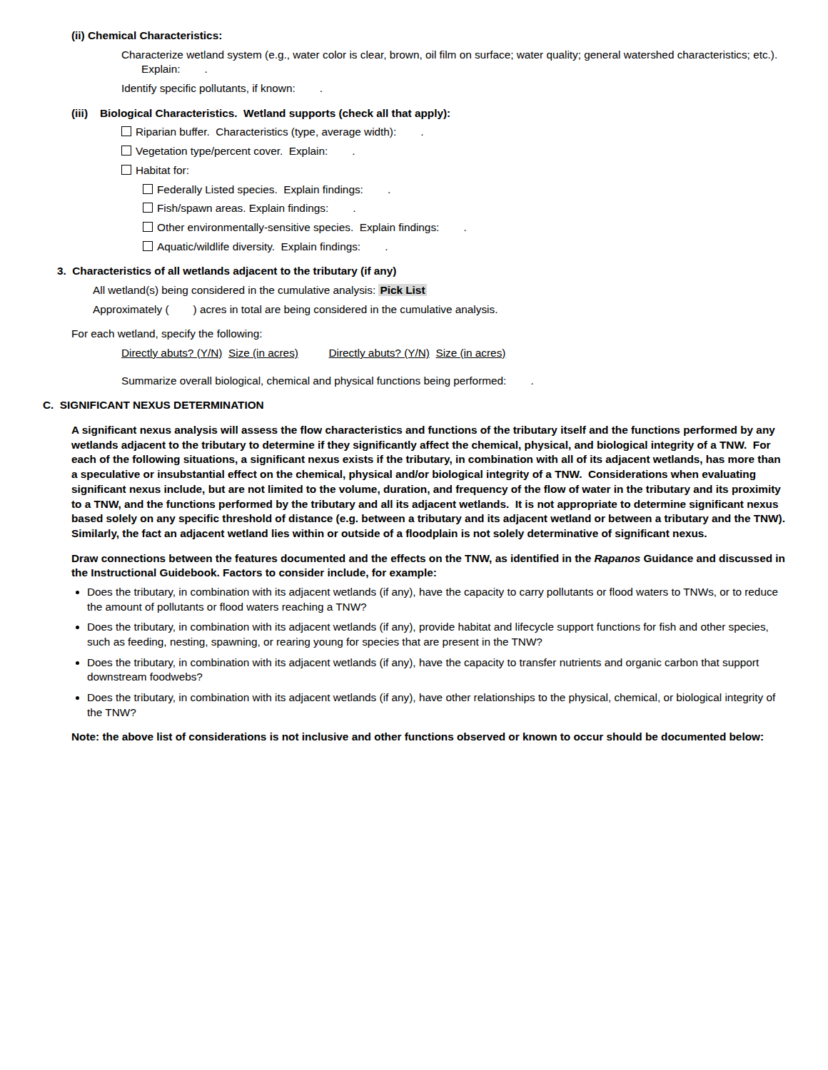(ii) Chemical Characteristics:
Characterize wetland system (e.g., water color is clear, brown, oil film on surface; water quality; general watershed characteristics; etc.). Explain: .
Identify specific pollutants, if known: .
(iii) Biological Characteristics. Wetland supports (check all that apply):
Riparian buffer. Characteristics (type, average width): .
Vegetation type/percent cover. Explain: .
Habitat for:
Federally Listed species. Explain findings: .
Fish/spawn areas. Explain findings: .
Other environmentally-sensitive species. Explain findings: .
Aquatic/wildlife diversity. Explain findings: .
3. Characteristics of all wetlands adjacent to the tributary (if any)
All wetland(s) being considered in the cumulative analysis: Pick List
Approximately ( ) acres in total are being considered in the cumulative analysis.
For each wetland, specify the following:
Directly abuts? (Y/N) Size (in acres) Directly abuts? (Y/N) Size (in acres)
Summarize overall biological, chemical and physical functions being performed: .
C. SIGNIFICANT NEXUS DETERMINATION
A significant nexus analysis will assess the flow characteristics and functions of the tributary itself and the functions performed by any wetlands adjacent to the tributary to determine if they significantly affect the chemical, physical, and biological integrity of a TNW. For each of the following situations, a significant nexus exists if the tributary, in combination with all of its adjacent wetlands, has more than a speculative or insubstantial effect on the chemical, physical and/or biological integrity of a TNW. Considerations when evaluating significant nexus include, but are not limited to the volume, duration, and frequency of the flow of water in the tributary and its proximity to a TNW, and the functions performed by the tributary and all its adjacent wetlands. It is not appropriate to determine significant nexus based solely on any specific threshold of distance (e.g. between a tributary and its adjacent wetland or between a tributary and the TNW). Similarly, the fact an adjacent wetland lies within or outside of a floodplain is not solely determinative of significant nexus.
Draw connections between the features documented and the effects on the TNW, as identified in the Rapanos Guidance and discussed in the Instructional Guidebook. Factors to consider include, for example:
Does the tributary, in combination with its adjacent wetlands (if any), have the capacity to carry pollutants or flood waters to TNWs, or to reduce the amount of pollutants or flood waters reaching a TNW?
Does the tributary, in combination with its adjacent wetlands (if any), provide habitat and lifecycle support functions for fish and other species, such as feeding, nesting, spawning, or rearing young for species that are present in the TNW?
Does the tributary, in combination with its adjacent wetlands (if any), have the capacity to transfer nutrients and organic carbon that support downstream foodwebs?
Does the tributary, in combination with its adjacent wetlands (if any), have other relationships to the physical, chemical, or biological integrity of the TNW?
Note: the above list of considerations is not inclusive and other functions observed or known to occur should be documented below: